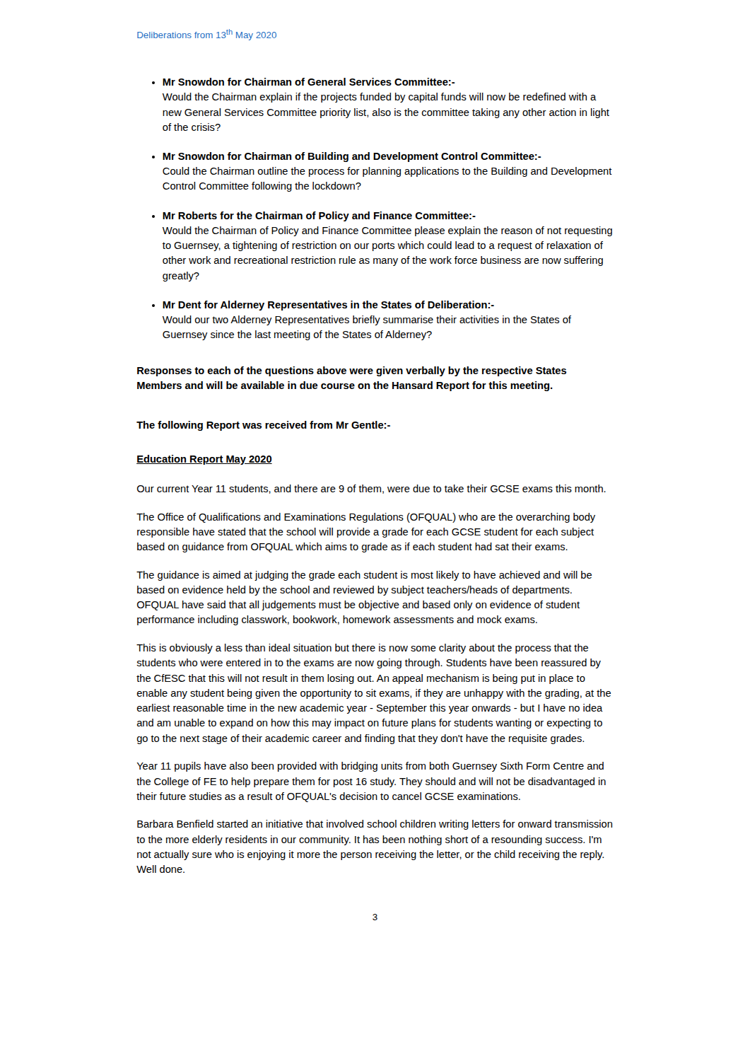Deliberations from 13th May 2020
Mr Snowdon for Chairman of General Services Committee:- Would the Chairman explain if the projects funded by capital funds will now be redefined with a new General Services Committee priority list, also is the committee taking any other action in light of the crisis?
Mr Snowdon for Chairman of Building and Development Control Committee:- Could the Chairman outline the process for planning applications to the Building and Development Control Committee following the lockdown?
Mr Roberts for the Chairman of Policy and Finance Committee:- Would the Chairman of Policy and Finance Committee please explain the reason of not requesting to Guernsey, a tightening of restriction on our ports which could lead to a request of relaxation of other work and recreational restriction rule as many of the work force business are now suffering greatly?
Mr Dent for Alderney Representatives in the States of Deliberation:- Would our two Alderney Representatives briefly summarise their activities in the States of Guernsey since the last meeting of the States of Alderney?
Responses to each of the questions above were given verbally by the respective States Members and will be available in due course on the Hansard Report for this meeting.
The following Report was received from Mr Gentle:-
Education Report May 2020
Our current Year 11 students, and there are 9 of them, were due to take their GCSE exams this month.
The Office of Qualifications and Examinations Regulations (OFQUAL) who are the overarching body responsible have stated that the school will provide a grade for each GCSE student for each subject based on guidance from OFQUAL which aims to grade as if each student had sat their exams.
The guidance is aimed at judging the grade each student is most likely to have achieved and will be based on evidence held by the school and reviewed by subject teachers/heads of departments. OFQUAL have said that all judgements must be objective and based only on evidence of student performance including classwork, bookwork, homework assessments and mock exams.
This is obviously a less than ideal situation but there is now some clarity about the process that the students who were entered in to the exams are now going through. Students have been reassured by the CfESC that this will not result in them losing out. An appeal mechanism is being put in place to enable any student being given the opportunity to sit exams, if they are unhappy with the grading, at the earliest reasonable time in the new academic year - September this year onwards - but I have no idea and am unable to expand on how this may impact on future plans for students wanting or expecting to go to the next stage of their academic career and finding that they don't have the requisite grades.
Year 11 pupils have also been provided with bridging units from both Guernsey Sixth Form Centre and the College of FE to help prepare them for post 16 study. They should and will not be disadvantaged in their future studies as a result of OFQUAL's decision to cancel GCSE examinations.
Barbara Benfield started an initiative that involved school children writing letters for onward transmission to the more elderly residents in our community. It has been nothing short of a resounding success. I'm not actually sure who is enjoying it more the person receiving the letter, or the child receiving the reply. Well done.
3